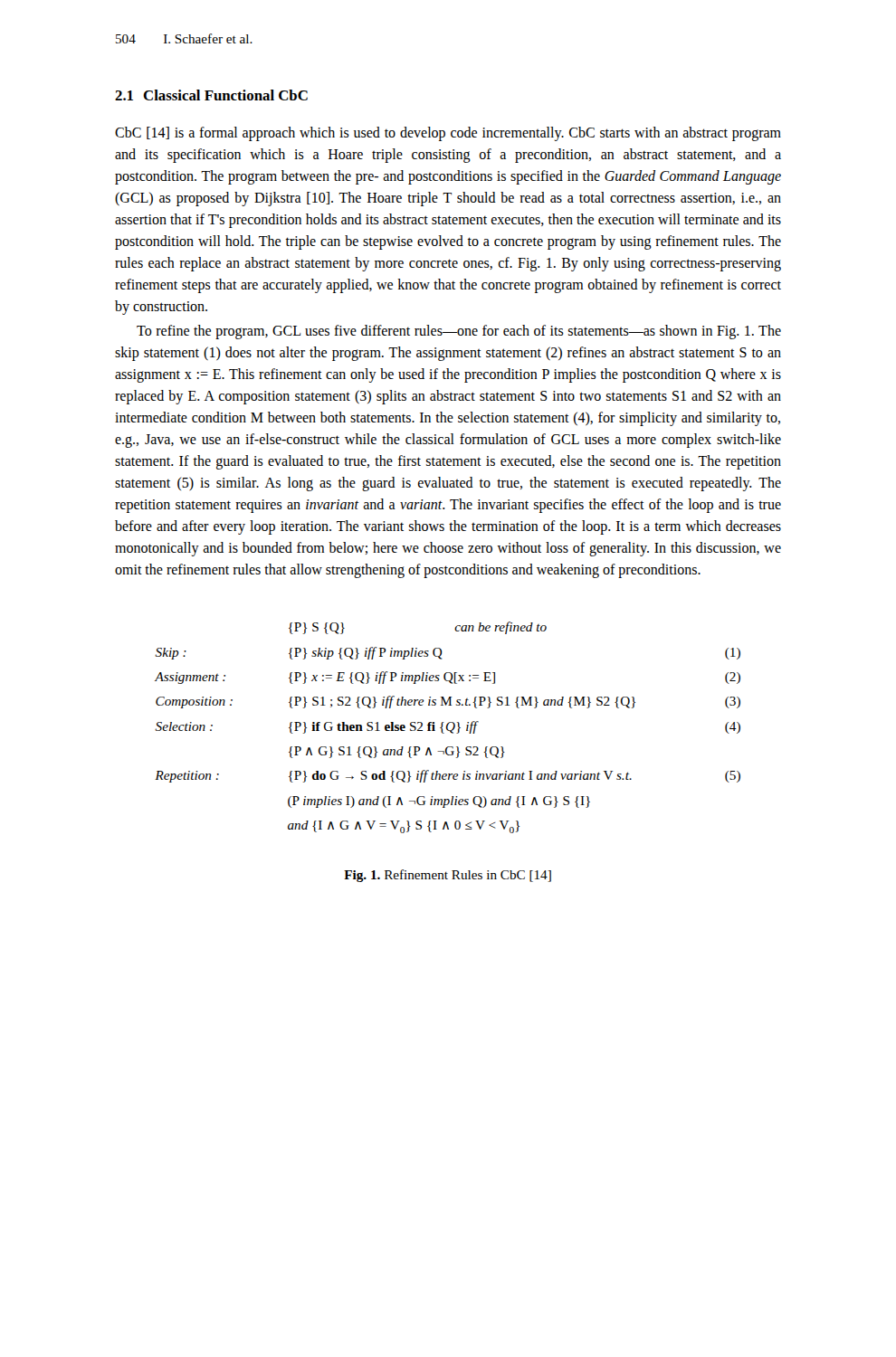504 I. Schaefer et al.
2.1 Classical Functional CbC
CbC [14] is a formal approach which is used to develop code incrementally. CbC starts with an abstract program and its specification which is a Hoare triple consisting of a precondition, an abstract statement, and a postcondition. The program between the pre- and postconditions is specified in the Guarded Command Language (GCL) as proposed by Dijkstra [10]. The Hoare triple T should be read as a total correctness assertion, i.e., an assertion that if T's precondition holds and its abstract statement executes, then the execution will terminate and its postcondition will hold. The triple can be stepwise evolved to a concrete program by using refinement rules. The rules each replace an abstract statement by more concrete ones, cf. Fig. 1. By only using correctness-preserving refinement steps that are accurately applied, we know that the concrete program obtained by refinement is correct by construction.
To refine the program, GCL uses five different rules—one for each of its statements—as shown in Fig. 1. The skip statement (1) does not alter the program. The assignment statement (2) refines an abstract statement S to an assignment x := E. This refinement can only be used if the precondition P implies the postcondition Q where x is replaced by E. A composition statement (3) splits an abstract statement S into two statements S1 and S2 with an intermediate condition M between both statements. In the selection statement (4), for simplicity and similarity to, e.g., Java, we use an if-else-construct while the classical formulation of GCL uses a more complex switch-like statement. If the guard is evaluated to true, the first statement is executed, else the second one is. The repetition statement (5) is similar. As long as the guard is evaluated to true, the statement is executed repeatedly. The repetition statement requires an invariant and a variant. The invariant specifies the effect of the loop and is true before and after every loop iteration. The variant shows the termination of the loop. It is a term which decreases monotonically and is bounded from below; here we choose zero without loss of generality. In this discussion, we omit the refinement rules that allow strengthening of postconditions and weakening of preconditions.
| | {P} S {Q} | can be refined to | |
| Skip : | {P} skip {Q} iff P implies Q | (1) |
| Assignment : | {P} x := E {Q} iff P implies Q[x := E] | (2) |
| Composition : | {P} S1 ; S2 {Q} iff there is M s.t. {P} S1 {M} and {M} S2 {Q} | (3) |
| Selection : | {P} if G then S1 else S2 fi { Q } iff | (4) |
| | {P ∧ G} S1 {Q} and {P ∧ ¬G} S2 {Q} | |
| Repetition : | {P} do G → S od {Q} iff there is invariant I and variant V s.t. | (5) |
| | (P implies I) and (I ∧ ¬G implies Q) and {I ∧ G} S {I} | |
| | and {I ∧ G ∧ V = V 0 } S {I ∧ 0 ≤ V < V 0 } | |
Fig. 1. Refinement Rules in CbC [14]